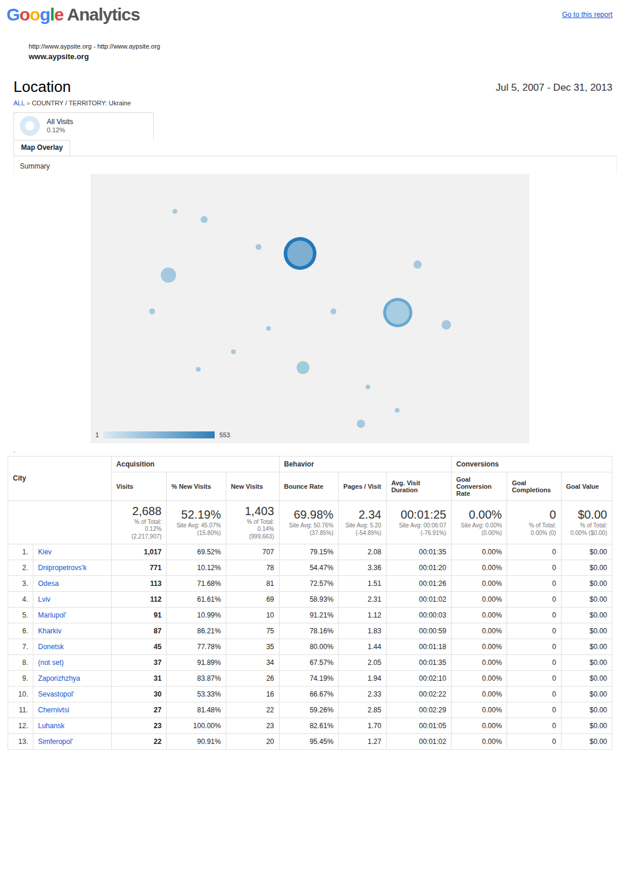Go to this report
Google Analytics
http://www.aypsite.org - http://www.aypsite.org
www.aypsite.org
Location
Jul 5, 2007 - Dec 31, 2013
ALL » COUNTRY / TERRITORY: Ukraine
All Visits
0.12%
Map Overlay
Summary
1 553
.
| City | Acquisition | Behavior | Conversions |
| --- | --- | --- | --- |
| Visits | % New Visits | New Visits | Bounce Rate | Pages / Visit | Avg. Visit Duration | Goal Conversion Rate | Goal Completions | Goal Value |
| | 2,688 % of Total: 0.12% (2,217,907) | 52.19% Site Avg: 45.07% (15.80%) | 1,403 % of Total: 0.14% (999,663) | 69.98% Site Avg: 50.76% (37.85%) | 2.34 Site Avg: 5.20 (-54.89%) | 00:01:25 Site Avg: 00:06:07 (-76.91%) | 0.00% Site Avg: 0.00% (0.00%) | 0 % of Total: 0.00% (0) | $0.00 % of Total: 0.00% ($0.00) |
| 1. | Kiev | 1,017 | 69.52% | 707 | 79.15% | 2.08 | 00:01:35 | 0.00% | 0 | $0.00 |
| 2. | Dnipropetrovs'k | 771 | 10.12% | 78 | 54.47% | 3.36 | 00:01:20 | 0.00% | 0 | $0.00 |
| 3. | Odesa | 113 | 71.68% | 81 | 72.57% | 1.51 | 00:01:26 | 0.00% | 0 | $0.00 |
| 4. | Lviv | 112 | 61.61% | 69 | 58.93% | 2.31 | 00:01:02 | 0.00% | 0 | $0.00 |
| 5. | Mariupol' | 91 | 10.99% | 10 | 91.21% | 1.12 | 00:00:03 | 0.00% | 0 | $0.00 |
| 6. | Kharkiv | 87 | 86.21% | 75 | 78.16% | 1.83 | 00:00:59 | 0.00% | 0 | $0.00 |
| 7. | Donetsk | 45 | 77.78% | 35 | 80.00% | 1.44 | 00:01:18 | 0.00% | 0 | $0.00 |
| 8. | (not set) | 37 | 91.89% | 34 | 67.57% | 2.05 | 00:01:35 | 0.00% | 0 | $0.00 |
| 9. | Zaporizhzhya | 31 | 83.87% | 26 | 74.19% | 1.94 | 00:02:10 | 0.00% | 0 | $0.00 |
| 10. | Sevastopol' | 30 | 53.33% | 16 | 66.67% | 2.33 | 00:02:22 | 0.00% | 0 | $0.00 |
| 11. | Chernivtsi | 27 | 81.48% | 22 | 59.26% | 2.85 | 00:02:29 | 0.00% | 0 | $0.00 |
| 12. | Luhansk | 23 | 100.00% | 23 | 82.61% | 1.70 | 00:01:05 | 0.00% | 0 | $0.00 |
| 13. | Simferopol' | 22 | 90.91% | 20 | 95.45% | 1.27 | 00:01:02 | 0.00% | 0 | $0.00 |